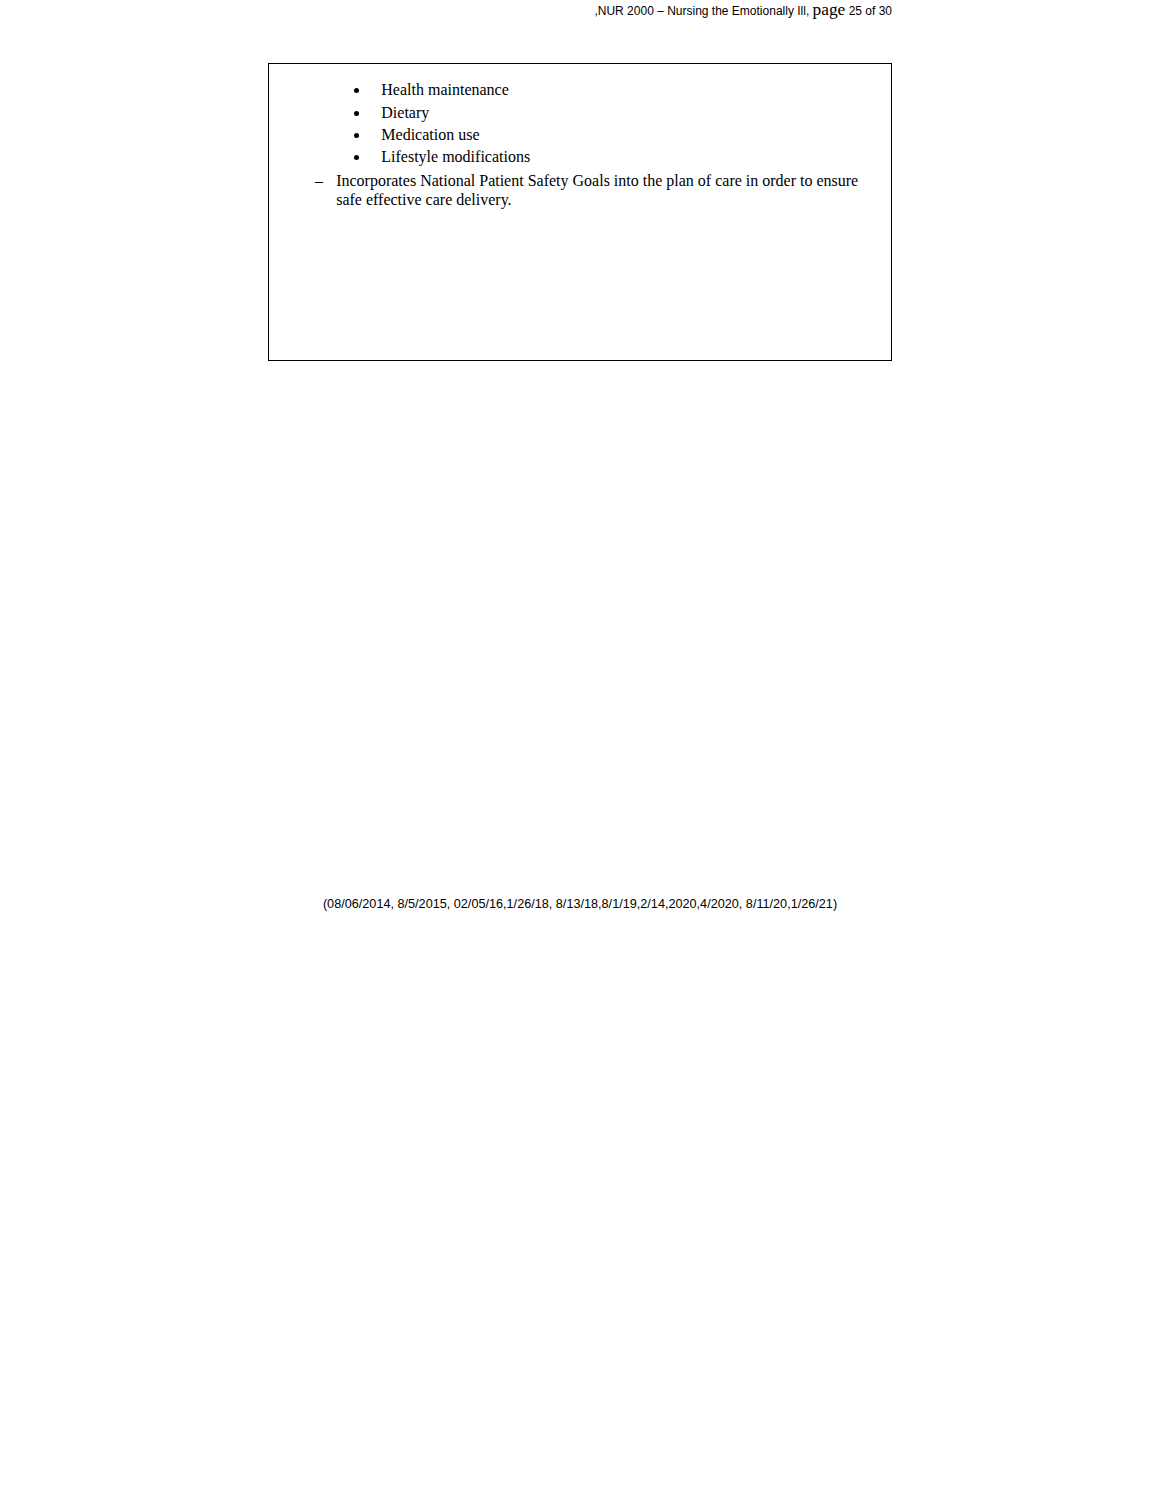,NUR 2000 – Nursing the Emotionally Ill, page 25 of 30
Health maintenance
Dietary
Medication use
Lifestyle modifications
– Incorporates National Patient Safety Goals into the plan of care in order to ensure safe effective care delivery.
(08/06/2014, 8/5/2015, 02/05/16,1/26/18, 8/13/18,8/1/19,2/14,2020,4/2020, 8/11/20,1/26/21)